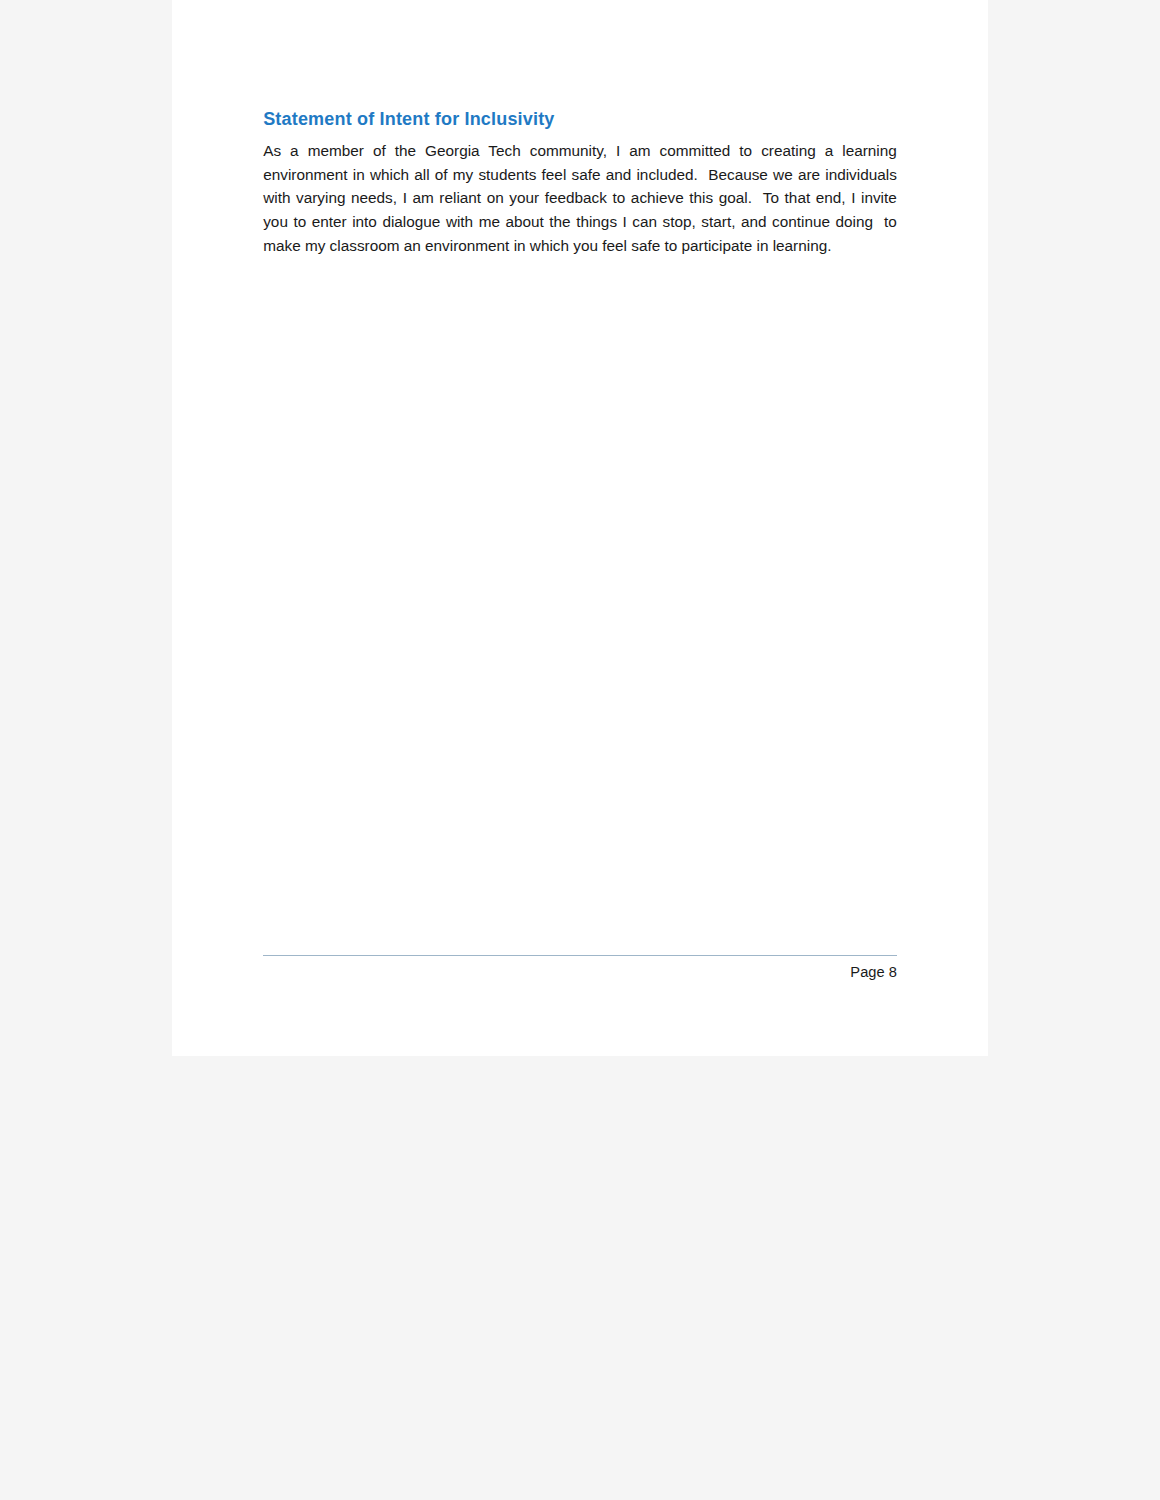Statement of Intent for Inclusivity
As a member of the Georgia Tech community, I am committed to creating a learning environment in which all of my students feel safe and included. Because we are individuals with varying needs, I am reliant on your feedback to achieve this goal. To that end, I invite you to enter into dialogue with me about the things I can stop, start, and continue doing to make my classroom an environment in which you feel safe to participate in learning.
Page 8